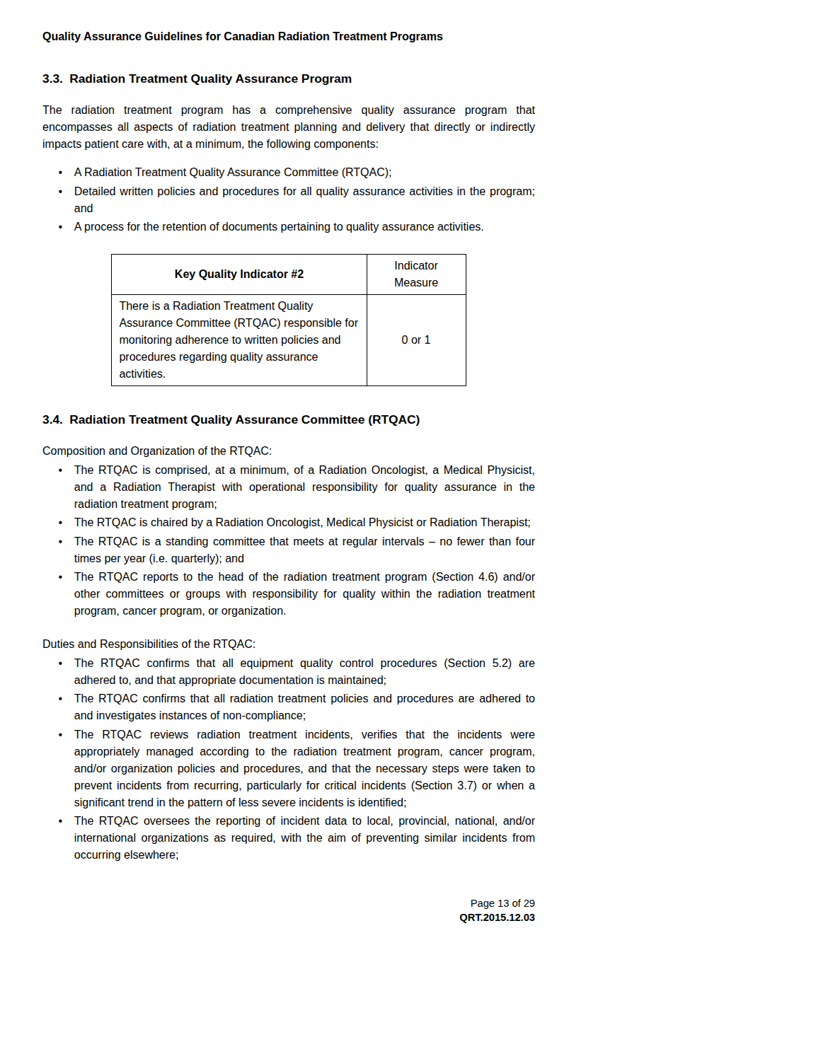Quality Assurance Guidelines for Canadian Radiation Treatment Programs
3.3. Radiation Treatment Quality Assurance Program
The radiation treatment program has a comprehensive quality assurance program that encompasses all aspects of radiation treatment planning and delivery that directly or indirectly impacts patient care with, at a minimum, the following components:
A Radiation Treatment Quality Assurance Committee (RTQAC);
Detailed written policies and procedures for all quality assurance activities in the program; and
A process for the retention of documents pertaining to quality assurance activities.
| Key Quality Indicator #2 | Indicator Measure |
| --- | --- |
| There is a Radiation Treatment Quality Assurance Committee (RTQAC) responsible for monitoring adherence to written policies and procedures regarding quality assurance activities. | 0 or 1 |
3.4. Radiation Treatment Quality Assurance Committee (RTQAC)
Composition and Organization of the RTQAC:
The RTQAC is comprised, at a minimum, of a Radiation Oncologist, a Medical Physicist, and a Radiation Therapist with operational responsibility for quality assurance in the radiation treatment program;
The RTQAC is chaired by a Radiation Oncologist, Medical Physicist or Radiation Therapist;
The RTQAC is a standing committee that meets at regular intervals – no fewer than four times per year (i.e. quarterly); and
The RTQAC reports to the head of the radiation treatment program (Section 4.6) and/or other committees or groups with responsibility for quality within the radiation treatment program, cancer program, or organization.
Duties and Responsibilities of the RTQAC:
The RTQAC confirms that all equipment quality control procedures (Section 5.2) are adhered to, and that appropriate documentation is maintained;
The RTQAC confirms that all radiation treatment policies and procedures are adhered to and investigates instances of non-compliance;
The RTQAC reviews radiation treatment incidents, verifies that the incidents were appropriately managed according to the radiation treatment program, cancer program, and/or organization policies and procedures, and that the necessary steps were taken to prevent incidents from recurring, particularly for critical incidents (Section 3.7) or when a significant trend in the pattern of less severe incidents is identified;
The RTQAC oversees the reporting of incident data to local, provincial, national, and/or international organizations as required, with the aim of preventing similar incidents from occurring elsewhere;
Page 13 of 29
QRT.2015.12.03